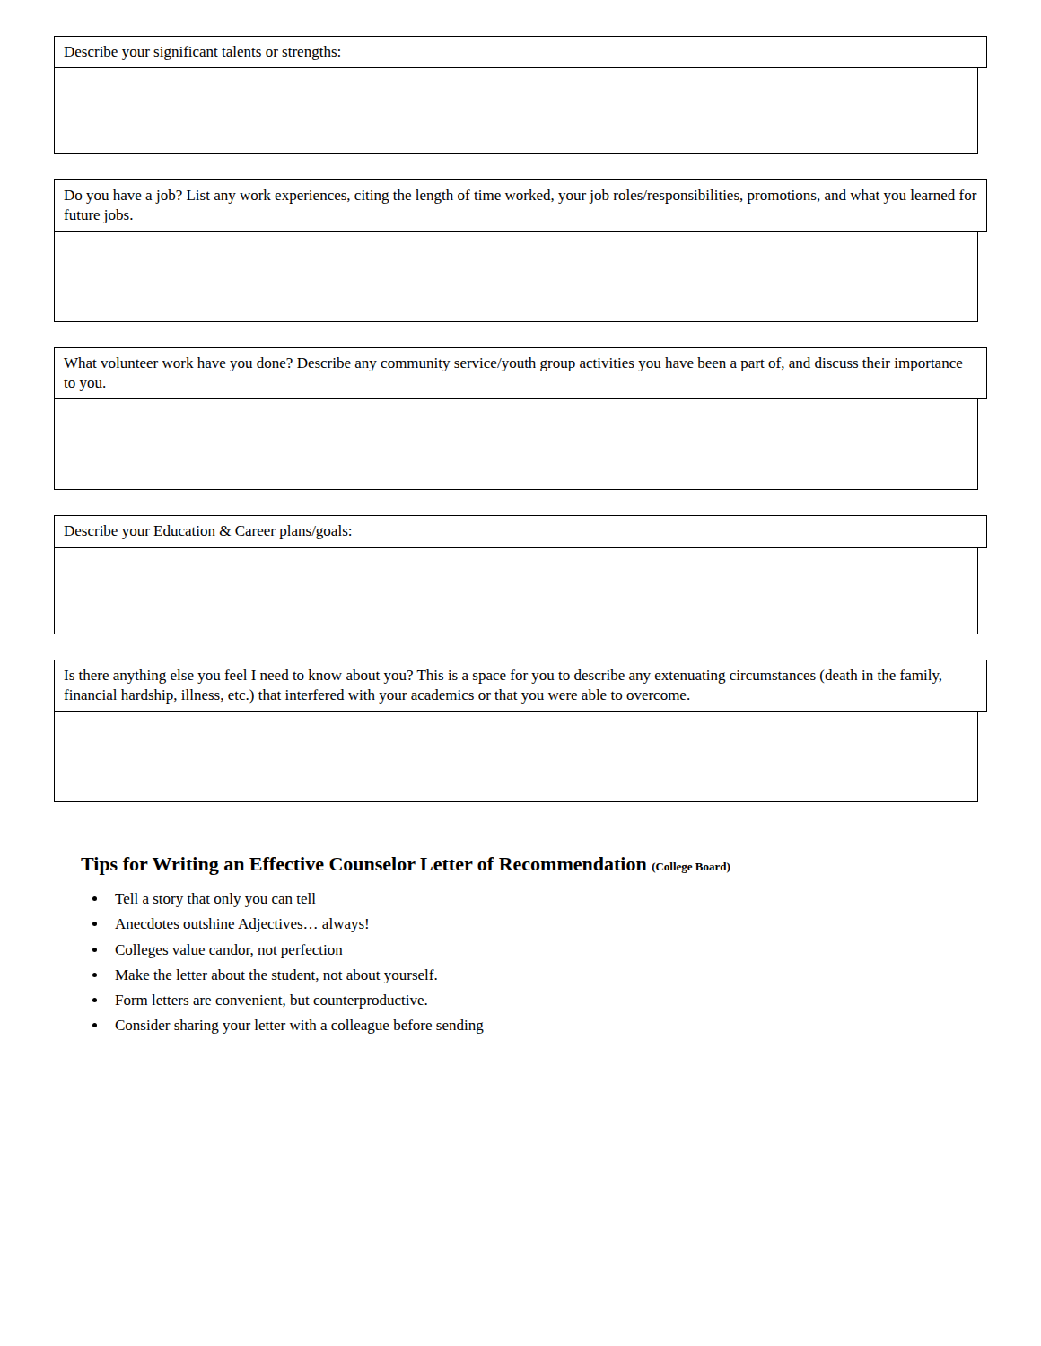Describe your significant talents or strengths:
Do you have a job? List any work experiences, citing the length of time worked, your job roles/responsibilities, promotions, and what you learned for future jobs.
What volunteer work have you done? Describe any community service/youth group activities you have been a part of, and discuss their importance to you.
Describe your Education & Career plans/goals:
Is there anything else you feel I need to know about you? This is a space for you to describe any extenuating circumstances (death in the family, financial hardship, illness, etc.) that interfered with your academics or that you were able to overcome.
Tips for Writing an Effective Counselor Letter of Recommendation (College Board)
Tell a story that only you can tell
Anecdotes outshine Adjectives… always!
Colleges value candor, not perfection
Make the letter about the student, not about yourself.
Form letters are convenient, but counterproductive.
Consider sharing your letter with a colleague before sending